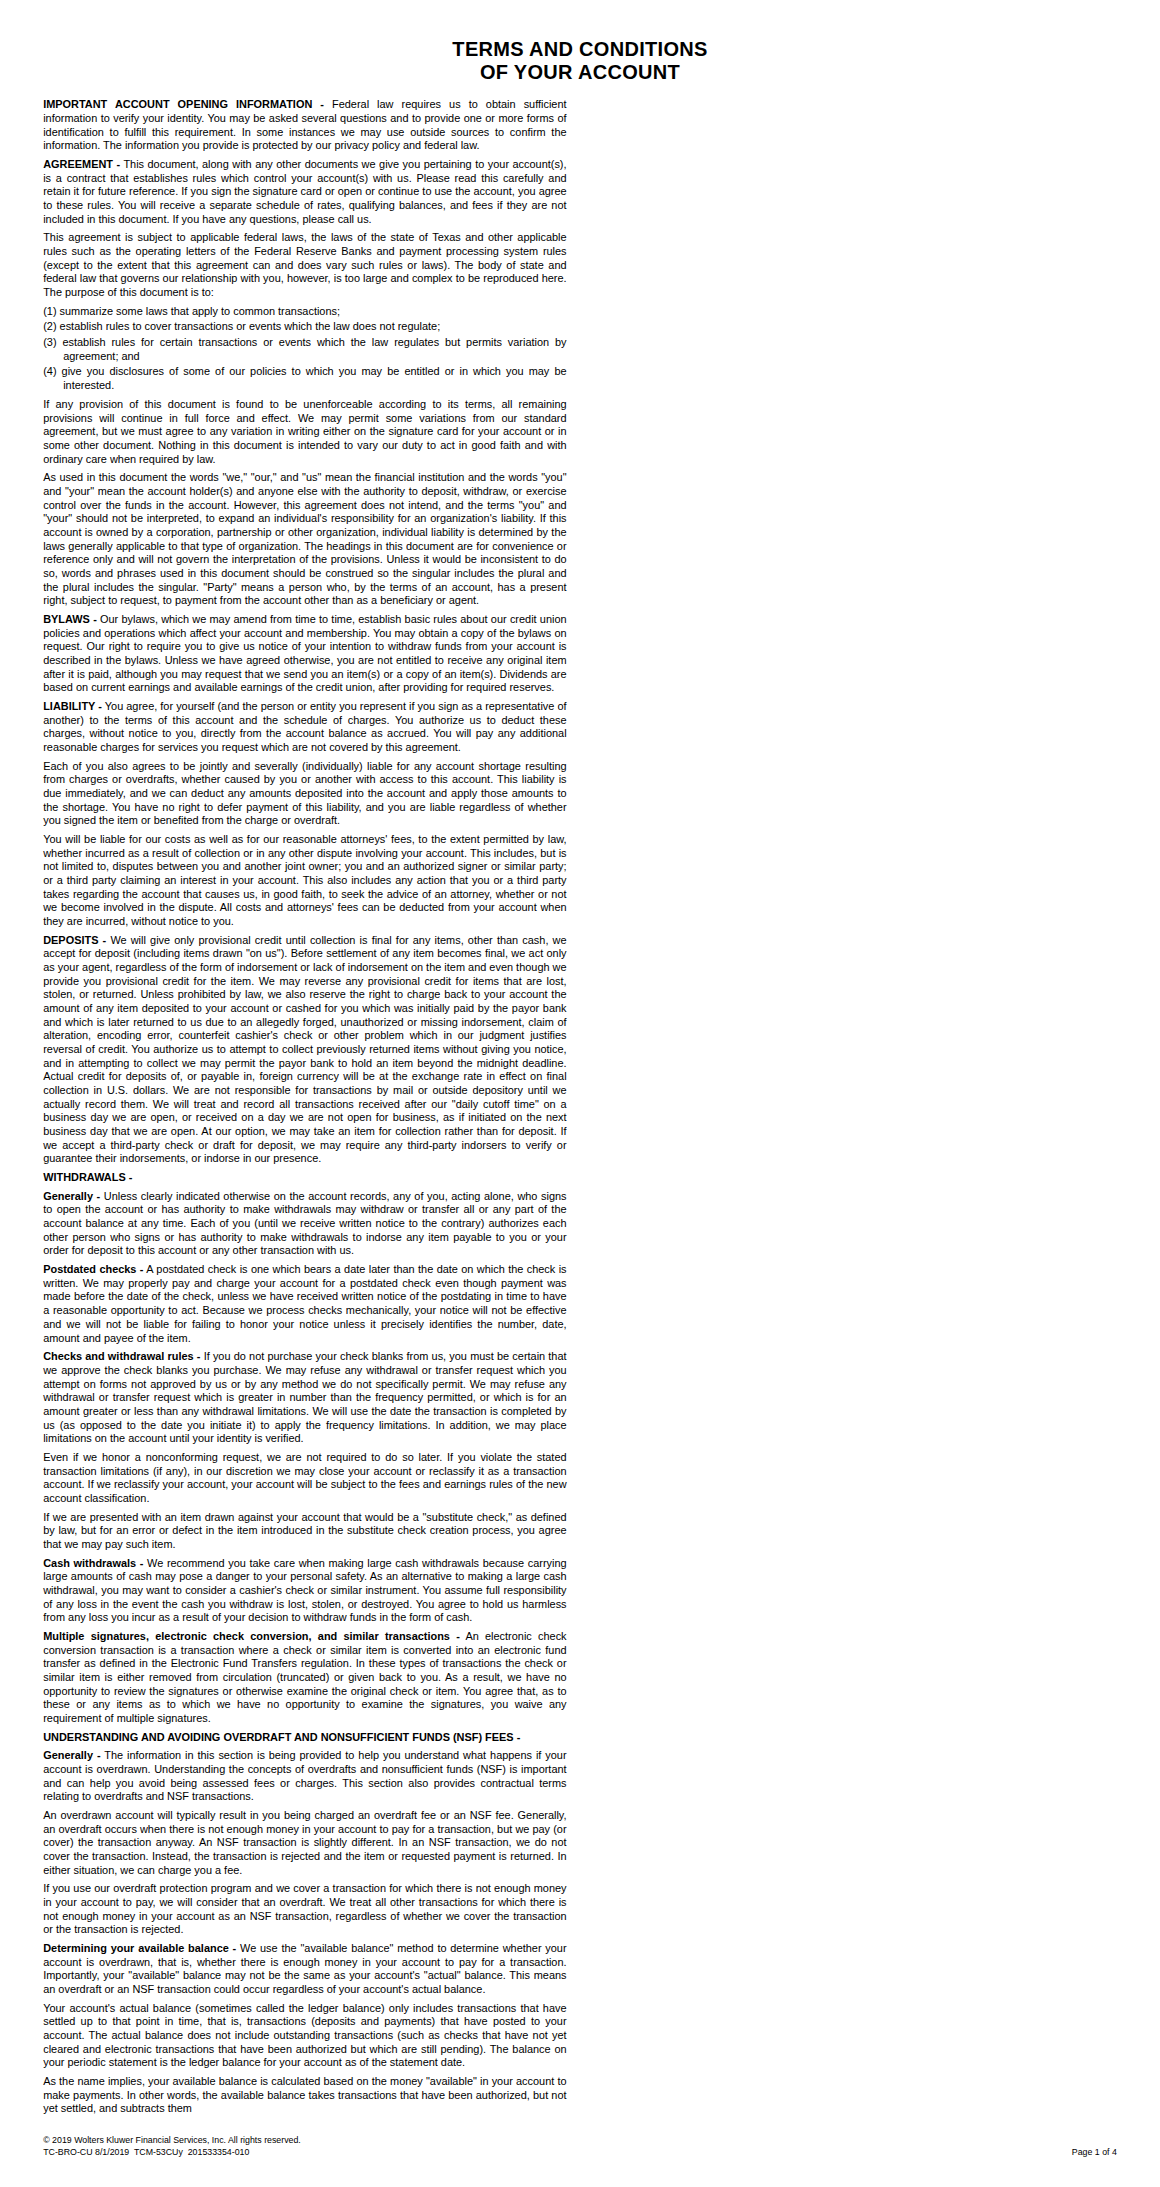TERMS AND CONDITIONS
OF YOUR ACCOUNT
IMPORTANT ACCOUNT OPENING INFORMATION - Federal law requires us to obtain sufficient information to verify your identity. You may be asked several questions and to provide one or more forms of identification to fulfill this requirement. In some instances we may use outside sources to confirm the information. The information you provide is protected by our privacy policy and federal law.
AGREEMENT - This document, along with any other documents we give you pertaining to your account(s), is a contract that establishes rules which control your account(s) with us. Please read this carefully and retain it for future reference. If you sign the signature card or open or continue to use the account, you agree to these rules. You will receive a separate schedule of rates, qualifying balances, and fees if they are not included in this document. If you have any questions, please call us.
This agreement is subject to applicable federal laws, the laws of the state of Texas and other applicable rules such as the operating letters of the Federal Reserve Banks and payment processing system rules (except to the extent that this agreement can and does vary such rules or laws). The body of state and federal law that governs our relationship with you, however, is too large and complex to be reproduced here. The purpose of this document is to:
(1) summarize some laws that apply to common transactions;
(2) establish rules to cover transactions or events which the law does not regulate;
(3) establish rules for certain transactions or events which the law regulates but permits variation by agreement; and
(4) give you disclosures of some of our policies to which you may be entitled or in which you may be interested.
If any provision of this document is found to be unenforceable according to its terms, all remaining provisions will continue in full force and effect. We may permit some variations from our standard agreement, but we must agree to any variation in writing either on the signature card for your account or in some other document. Nothing in this document is intended to vary our duty to act in good faith and with ordinary care when required by law.
As used in this document the words "we," "our," and "us" mean the financial institution and the words "you" and "your" mean the account holder(s) and anyone else with the authority to deposit, withdraw, or exercise control over the funds in the account. However, this agreement does not intend, and the terms "you" and "your" should not be interpreted, to expand an individual's responsibility for an organization's liability. If this account is owned by a corporation, partnership or other organization, individual liability is determined by the laws generally applicable to that type of organization. The headings in this document are for convenience or reference only and will not govern the interpretation of the provisions. Unless it would be inconsistent to do so, words and phrases used in this document should be construed so the singular includes the plural and the plural includes the singular. "Party" means a person who, by the terms of an account, has a present right, subject to request, to payment from the account other than as a beneficiary or agent.
BYLAWS - Our bylaws, which we may amend from time to time, establish basic rules about our credit union policies and operations which affect your account and membership. You may obtain a copy of the bylaws on request. Our right to require you to give us notice of your intention to withdraw funds from your account is described in the bylaws. Unless we have agreed otherwise, you are not entitled to receive any original item after it is paid, although you may request that we send you an item(s) or a copy of an item(s). Dividends are based on current earnings and available earnings of the credit union, after providing for required reserves.
LIABILITY - You agree, for yourself (and the person or entity you represent if you sign as a representative of another) to the terms of this account and the schedule of charges. You authorize us to deduct these charges, without notice to you, directly from the account balance as accrued. You will pay any additional reasonable charges for services you request which are not covered by this agreement.
Each of you also agrees to be jointly and severally (individually) liable for any account shortage resulting from charges or overdrafts, whether caused by you or another with access to this account. This liability is due immediately, and we can deduct any amounts deposited into the account and apply those amounts to the shortage. You have no right to defer payment of this liability, and you are liable regardless of whether you signed the item or benefited from the charge or overdraft.
You will be liable for our costs as well as for our reasonable attorneys' fees, to the extent permitted by law, whether incurred as a result of collection or in any other dispute involving your account. This includes, but is not limited to, disputes between you and another joint owner; you and an authorized signer or similar party; or a third party claiming an interest in your account. This also includes any action that you or a third party takes regarding the account that causes us, in good faith, to seek the advice of an attorney, whether or not we become involved in the dispute. All costs and attorneys' fees can be deducted from your account when they are incurred, without notice to you.
DEPOSITS - We will give only provisional credit until collection is final for any items, other than cash, we accept for deposit (including items drawn "on us"). Before settlement of any item becomes final, we act only as your agent, regardless of the form of indorsement or lack of indorsement on the item and even though we provide you provisional credit for the item. We may reverse any provisional credit for items that are lost, stolen, or returned. Unless prohibited by law, we also reserve the right to charge back to your account the amount of any item deposited to your account or cashed for you which was initially paid by the payor bank and which is later returned to us due to an allegedly forged, unauthorized or missing indorsement, claim of alteration, encoding error, counterfeit cashier's check or other problem which in our judgment justifies reversal of credit. You authorize us to attempt to collect previously returned items without giving you notice, and in attempting to collect we may permit the payor bank to hold an item beyond the midnight deadline. Actual credit for deposits of, or payable in, foreign currency will be at the exchange rate in effect on final collection in U.S. dollars. We are not responsible for transactions by mail or outside depository until we actually record them. We will treat and record all transactions received after our "daily cutoff time" on a business day we are open, or received on a day we are not open for business, as if initiated on the next business day that we are open. At our option, we may take an item for collection rather than for deposit. If we accept a third-party check or draft for deposit, we may require any third-party indorsers to verify or guarantee their indorsements, or indorse in our presence.
WITHDRAWALS -
Generally - Unless clearly indicated otherwise on the account records, any of you, acting alone, who signs to open the account or has authority to make withdrawals may withdraw or transfer all or any part of the account balance at any time. Each of you (until we receive written notice to the contrary) authorizes each other person who signs or has authority to make withdrawals to indorse any item payable to you or your order for deposit to this account or any other transaction with us.
Postdated checks - A postdated check is one which bears a date later than the date on which the check is written. We may properly pay and charge your account for a postdated check even though payment was made before the date of the check, unless we have received written notice of the postdating in time to have a reasonable opportunity to act. Because we process checks mechanically, your notice will not be effective and we will not be liable for failing to honor your notice unless it precisely identifies the number, date, amount and payee of the item.
Checks and withdrawal rules - If you do not purchase your check blanks from us, you must be certain that we approve the check blanks you purchase. We may refuse any withdrawal or transfer request which you attempt on forms not approved by us or by any method we do not specifically permit. We may refuse any withdrawal or transfer request which is greater in number than the frequency permitted, or which is for an amount greater or less than any withdrawal limitations. We will use the date the transaction is completed by us (as opposed to the date you initiate it) to apply the frequency limitations. In addition, we may place limitations on the account until your identity is verified.
Even if we honor a nonconforming request, we are not required to do so later. If you violate the stated transaction limitations (if any), in our discretion we may close your account or reclassify it as a transaction account. If we reclassify your account, your account will be subject to the fees and earnings rules of the new account classification.
If we are presented with an item drawn against your account that would be a "substitute check," as defined by law, but for an error or defect in the item introduced in the substitute check creation process, you agree that we may pay such item.
Cash withdrawals - We recommend you take care when making large cash withdrawals because carrying large amounts of cash may pose a danger to your personal safety. As an alternative to making a large cash withdrawal, you may want to consider a cashier's check or similar instrument. You assume full responsibility of any loss in the event the cash you withdraw is lost, stolen, or destroyed. You agree to hold us harmless from any loss you incur as a result of your decision to withdraw funds in the form of cash.
Multiple signatures, electronic check conversion, and similar transactions - An electronic check conversion transaction is a transaction where a check or similar item is converted into an electronic fund transfer as defined in the Electronic Fund Transfers regulation. In these types of transactions the check or similar item is either removed from circulation (truncated) or given back to you. As a result, we have no opportunity to review the signatures or otherwise examine the original check or item. You agree that, as to these or any items as to which we have no opportunity to examine the signatures, you waive any requirement of multiple signatures.
UNDERSTANDING AND AVOIDING OVERDRAFT AND NONSUFFICIENT FUNDS (NSF) FEES -
Generally - The information in this section is being provided to help you understand what happens if your account is overdrawn. Understanding the concepts of overdrafts and nonsufficient funds (NSF) is important and can help you avoid being assessed fees or charges. This section also provides contractual terms relating to overdrafts and NSF transactions.
An overdrawn account will typically result in you being charged an overdraft fee or an NSF fee. Generally, an overdraft occurs when there is not enough money in your account to pay for a transaction, but we pay (or cover) the transaction anyway. An NSF transaction is slightly different. In an NSF transaction, we do not cover the transaction. Instead, the transaction is rejected and the item or requested payment is returned. In either situation, we can charge you a fee.
If you use our overdraft protection program and we cover a transaction for which there is not enough money in your account to pay, we will consider that an overdraft. We treat all other transactions for which there is not enough money in your account as an NSF transaction, regardless of whether we cover the transaction or the transaction is rejected.
Determining your available balance - We use the "available balance" method to determine whether your account is overdrawn, that is, whether there is enough money in your account to pay for a transaction. Importantly, your "available" balance may not be the same as your account's "actual" balance. This means an overdraft or an NSF transaction could occur regardless of your account's actual balance.
Your account's actual balance (sometimes called the ledger balance) only includes transactions that have settled up to that point in time, that is, transactions (deposits and payments) that have posted to your account. The actual balance does not include outstanding transactions (such as checks that have not yet cleared and electronic transactions that have been authorized but which are still pending). The balance on your periodic statement is the ledger balance for your account as of the statement date.
As the name implies, your available balance is calculated based on the money "available" in your account to make payments. In other words, the available balance takes transactions that have been authorized, but not yet settled, and subtracts them
© 2019 Wolters Kluwer Financial Services, Inc. All rights reserved.
TC-BRO-CU 8/1/2019 TCM-53CUy 201533354-010
Page 1 of 4